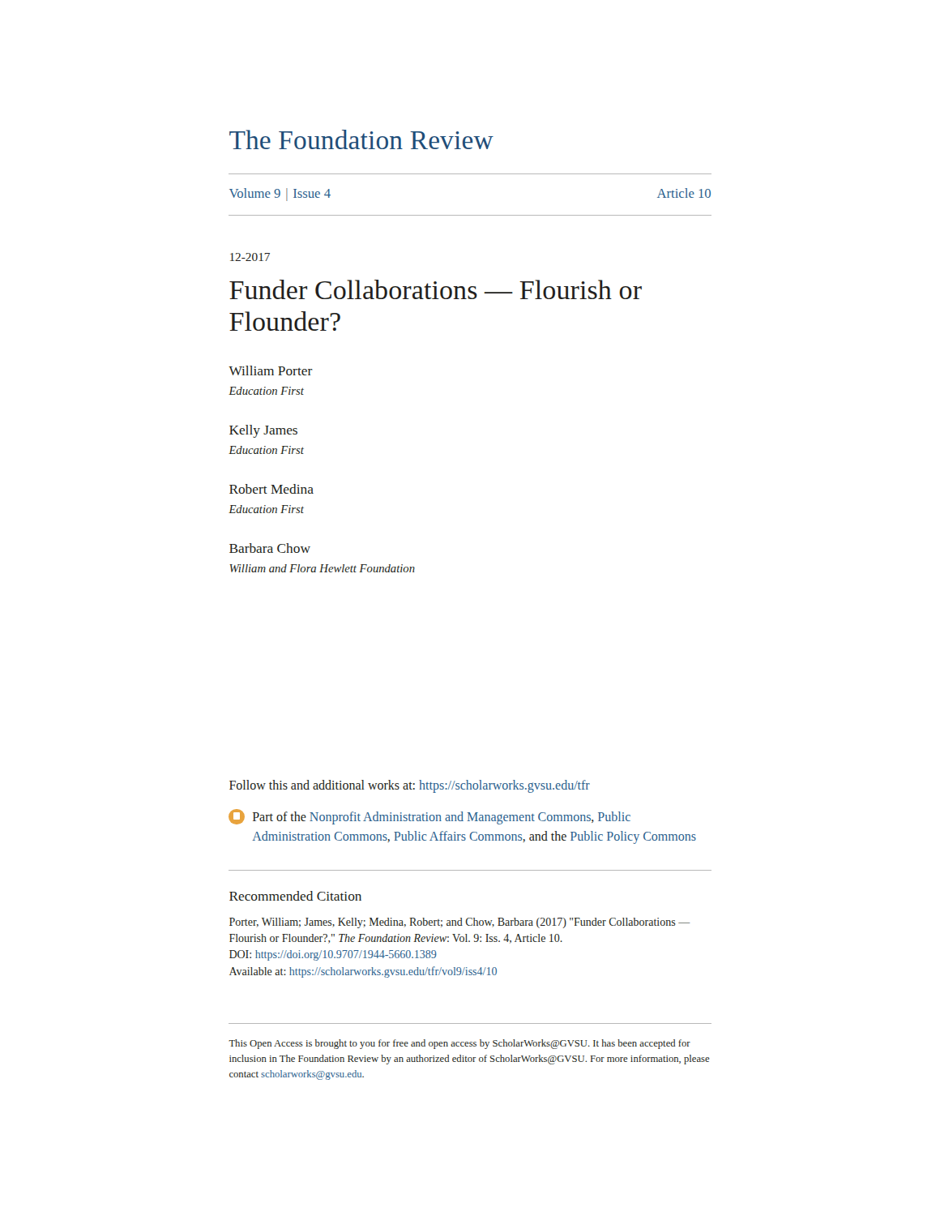The Foundation Review
Volume 9|Issue 4
Article 10
12-2017
Funder Collaborations — Flourish or Flounder?
William Porter Education First
Kelly James Education First
Robert Medina Education First
Barbara Chow William and Flora Hewlett Foundation
Follow this and additional works at: https://scholarworks.gvsu.edu/tfr
Part of the Nonprofit Administration and Management Commons, Public Administration Commons, Public Affairs Commons, and the Public Policy Commons
Recommended Citation
Porter, William; James, Kelly; Medina, Robert; and Chow, Barbara (2017) "Funder Collaborations — Flourish or Flounder?," The Foundation Review: Vol. 9: Iss. 4, Article 10.
DOI: https://doi.org/10.9707/1944-5660.1389
Available at: https://scholarworks.gvsu.edu/tfr/vol9/iss4/10
This Open Access is brought to you for free and open access by ScholarWorks@GVSU. It has been accepted for inclusion in The Foundation Review by an authorized editor of ScholarWorks@GVSU. For more information, please contact scholarworks@gvsu.edu.